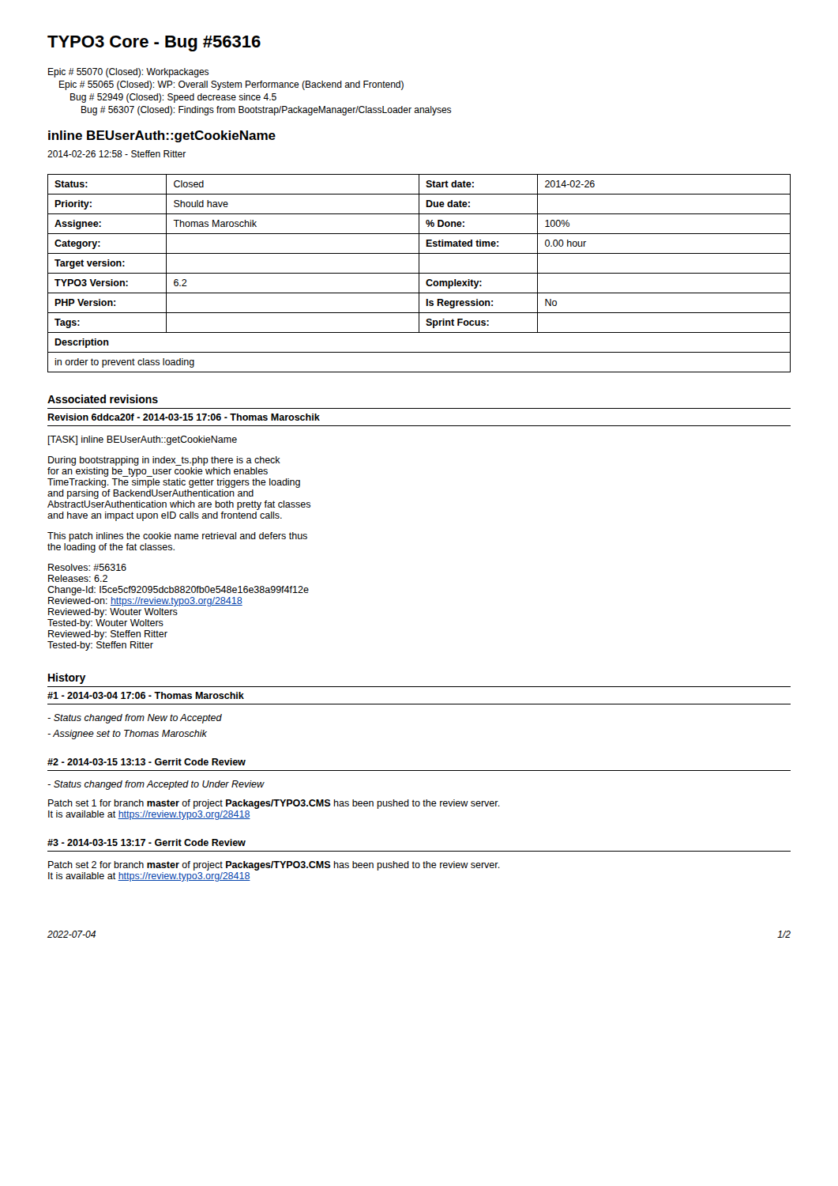TYPO3 Core - Bug #56316
Epic # 55070 (Closed): Workpackages
Epic # 55065 (Closed): WP: Overall System Performance (Backend and Frontend)
Bug # 52949 (Closed): Speed decrease since 4.5
Bug # 56307 (Closed): Findings from Bootstrap/PackageManager/ClassLoader analyses
inline BEUserAuth::getCookieName
2014-02-26 12:58 - Steffen Ritter
| Status: | Closed | Start date: | 2014-02-26 |
| Priority: | Should have | Due date: | |
| Assignee: | Thomas Maroschik | % Done: | 100% |
| Category: | | Estimated time: | 0.00 hour |
| Target version: | | | |
| TYPO3 Version: | 6.2 | Complexity: | |
| PHP Version: | | Is Regression: | No |
| Tags: | | Sprint Focus: | |
Description
in order to prevent class loading
Associated revisions
Revision 6ddca20f - 2014-03-15 17:06 - Thomas Maroschik
[TASK] inline BEUserAuth::getCookieName
During bootstrapping in index_ts.php there is a check
for an existing be_typo_user cookie which enables
TimeTracking. The simple static getter triggers the loading
and parsing of BackendUserAuthentication and
AbstractUserAuthentication which are both pretty fat classes
and have an impact upon eID calls and frontend calls.
This patch inlines the cookie name retrieval and defers thus
the loading of the fat classes.
Resolves: #56316
Releases: 6.2
Change-Id: I5ce5cf92095dcb8820fb0e548e16e38a99f4f12e
Reviewed-on: https://review.typo3.org/28418
Reviewed-by: Wouter Wolters
Tested-by: Wouter Wolters
Reviewed-by: Steffen Ritter
Tested-by: Steffen Ritter
History
#1 - 2014-03-04 17:06 - Thomas Maroschik
- Status changed from New to Accepted - Assignee set to Thomas Maroschik
#2 - 2014-03-15 13:13 - Gerrit Code Review
- Status changed from Accepted to Under Review
Patch set 1 for branch master of project Packages/TYPO3.CMS has been pushed to the review server.
It is available at https://review.typo3.org/28418
#3 - 2014-03-15 13:17 - Gerrit Code Review
Patch set 2 for branch master of project Packages/TYPO3.CMS has been pushed to the review server.
It is available at https://review.typo3.org/28418
2022-07-04 1/2